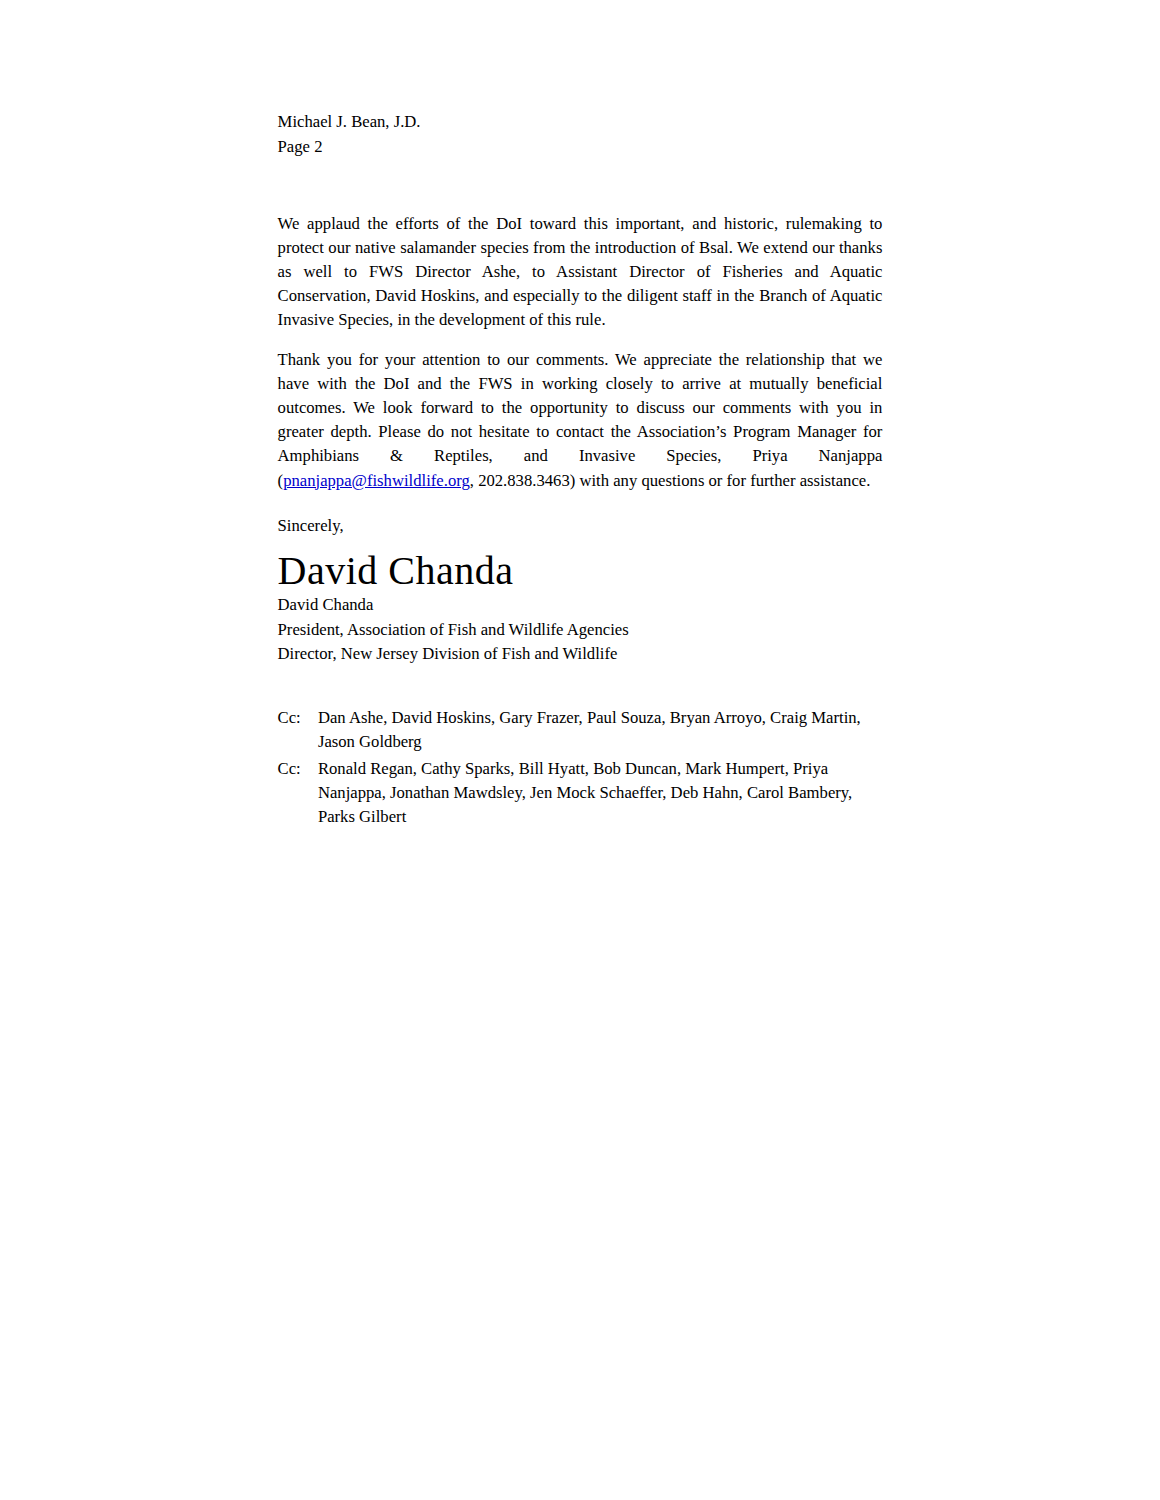Michael J. Bean, J.D.
Page 2
We applaud the efforts of the DoI toward this important, and historic, rulemaking to protect our native salamander species from the introduction of Bsal. We extend our thanks as well to FWS Director Ashe, to Assistant Director of Fisheries and Aquatic Conservation, David Hoskins, and especially to the diligent staff in the Branch of Aquatic Invasive Species, in the development of this rule.
Thank you for your attention to our comments. We appreciate the relationship that we have with the DoI and the FWS in working closely to arrive at mutually beneficial outcomes. We look forward to the opportunity to discuss our comments with you in greater depth. Please do not hesitate to contact the Association’s Program Manager for Amphibians & Reptiles, and Invasive Species, Priya Nanjappa (pnanjappa@fishwildlife.org, 202.838.3463) with any questions or for further assistance.
Sincerely,
David Chanda
David Chanda
President, Association of Fish and Wildlife Agencies
Director, New Jersey Division of Fish and Wildlife
| Cc: | Dan Ashe, David Hoskins, Gary Frazer, Paul Souza, Bryan Arroyo, Craig Martin, Jason Goldberg |
| Cc: | Ronald Regan, Cathy Sparks, Bill Hyatt, Bob Duncan, Mark Humpert, Priya Nanjappa, Jonathan Mawdsley, Jen Mock Schaeffer, Deb Hahn, Carol Bambery, Parks Gilbert |